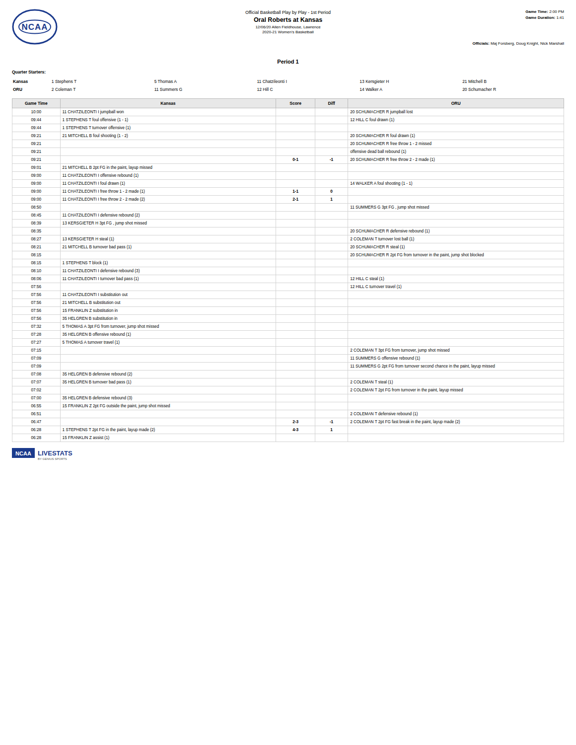NCAA
Game Time: 2:00 PM
Game Duration: 1:41
Official Basketball Play by Play - 1st Period
Oral Roberts at Kansas
12/06/20 Allen Fieldhouse, Lawrence
2020-21 Women's Basketball
Officials: Maj Forsberg, Doug Knight, Nick Marshall
Period 1
Quarter Starters:
| Kansas | 1 Stephens T | 5 Thomas A | 11 Chatzileonti I | 13 Kersgieter H | 21 Mitchell B |
| ORU | 2 Coleman T | 11 Summers G | 12 Hill C | 14 Walker A | 20 Schumacher R |
| Game Time | Kansas | Score | Diff | ORU |
| --- | --- | --- | --- | --- |
| 10:00 | 11 CHATZILEONTI I jumpball won | | | 20 SCHUMACHER R jumpball lost |
| 09:44 | 1 STEPHENS T foul offensive (1 - 1) | | | 12 HILL C foul drawn (1) |
| 09:44 | 1 STEPHENS T turnover offensive (1) | | | |
| 09:21 | 21 MITCHELL B foul shooting (1 - 2) | | | 20 SCHUMACHER R foul drawn (1) |
| 09:21 | | | | 20 SCHUMACHER R free throw 1 - 2 missed |
| 09:21 | | | | offensive dead ball rebound (1) |
| 09:21 | | 0-1 | -1 | 20 SCHUMACHER R free throw 2 - 2 made (1) |
| 09:01 | 21 MITCHELL B 2pt FG in the paint, layup missed | | | |
| 09:00 | 11 CHATZILEONTI I offensive rebound (1) | | | |
| 09:00 | 11 CHATZILEONTI I foul drawn (1) | | | 14 WALKER A foul shooting (1 - 1) |
| 09:00 | 11 CHATZILEONTI I free throw 1 - 2 made (1) | 1-1 | 0 | |
| 09:00 | 11 CHATZILEONTI I free throw 2 - 2 made (2) | 2-1 | 1 | |
| 08:50 | | | | 11 SUMMERS G 3pt FG , jump shot missed |
| 08:45 | 11 CHATZILEONTI I defensive rebound (2) | | | |
| 08:39 | 13 KERSGIETER H 3pt FG , jump shot missed | | | |
| 08:35 | | | | 20 SCHUMACHER R defensive rebound (1) |
| 08:27 | 13 KERSGIETER H steal (1) | | | 2 COLEMAN T turnover lost ball (1) |
| 08:21 | 21 MITCHELL B turnover bad pass (1) | | | 20 SCHUMACHER R steal (1) |
| 08:15 | | | | 20 SCHUMACHER R 2pt FG from turnover in the paint, jump shot blocked |
| 08:15 | 1 STEPHENS T block (1) | | | |
| 08:10 | 11 CHATZILEONTI I defensive rebound (3) | | | |
| 08:06 | 11 CHATZILEONTI I turnover bad pass (1) | | | 12 HILL C steal (1) |
| 07:56 | | | | 12 HILL C turnover travel (1) |
| 07:56 | 11 CHATZILEONTI I substitution out | | | |
| 07:56 | 21 MITCHELL B substitution out | | | |
| 07:56 | 15 FRANKLIN Z substitution in | | | |
| 07:56 | 35 HELGREN B substitution in | | | |
| 07:32 | 5 THOMAS A 3pt FG from turnover, jump shot missed | | | |
| 07:28 | 35 HELGREN B offensive rebound (1) | | | |
| 07:27 | 5 THOMAS A turnover travel (1) | | | |
| 07:15 | | | | 2 COLEMAN T 3pt FG from turnover, jump shot missed |
| 07:09 | | | | 11 SUMMERS G offensive rebound (1) |
| 07:09 | | | | 11 SUMMERS G 2pt FG from turnover second chance in the paint, layup missed |
| 07:08 | 35 HELGREN B defensive rebound (2) | | | |
| 07:07 | 35 HELGREN B turnover bad pass (1) | | | 2 COLEMAN T steal (1) |
| 07:02 | | | | 2 COLEMAN T 2pt FG from turnover in the paint, layup missed |
| 07:00 | 35 HELGREN B defensive rebound (3) | | | |
| 06:55 | 15 FRANKLIN Z 2pt FG outside the paint, jump shot missed | | | |
| 06:51 | | | | 2 COLEMAN T defensive rebound (1) |
| 06:47 | | 2-3 | -1 | 2 COLEMAN T 2pt FG fast break in the paint, layup made (2) |
| 06:28 | 1 STEPHENS T 2pt FG in the paint, layup made (2) | 4-3 | 1 | |
| 06:28 | 15 FRANKLIN Z assist (1) | | | |
NCAA LIVESTATS BY GENIUS SPORTS